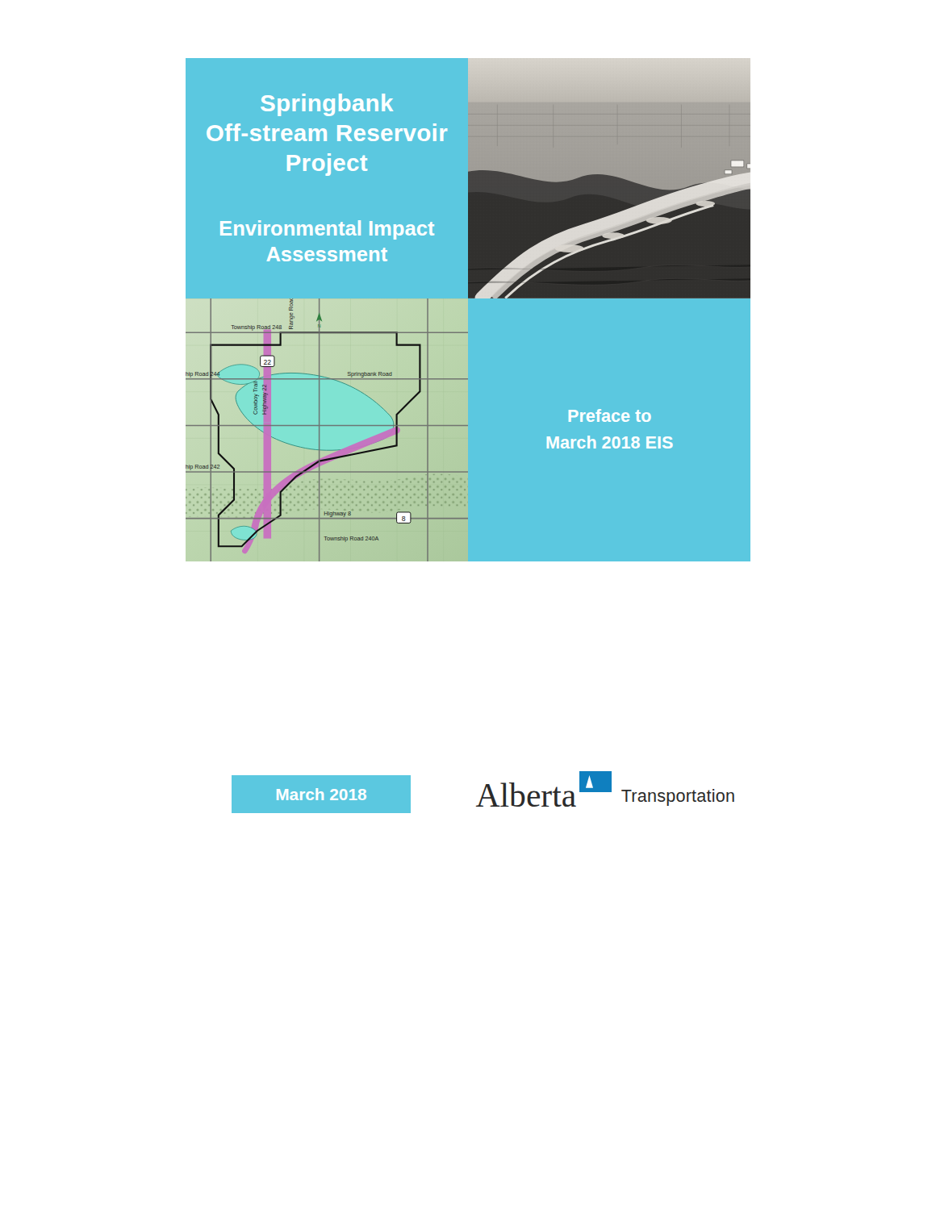Springbank
Off-stream Reservoir
Project
Environmental Impact
Assessment
22 8 Township Road 248 Township Road 244 Township Road 242 Township Road 240A Springbank Road Highway 8 Range Road 40 Range Road 43 Cowboy Trail Highway 22 N
Preface to
March 2018 EIS
March 2018
Alberta Transportation